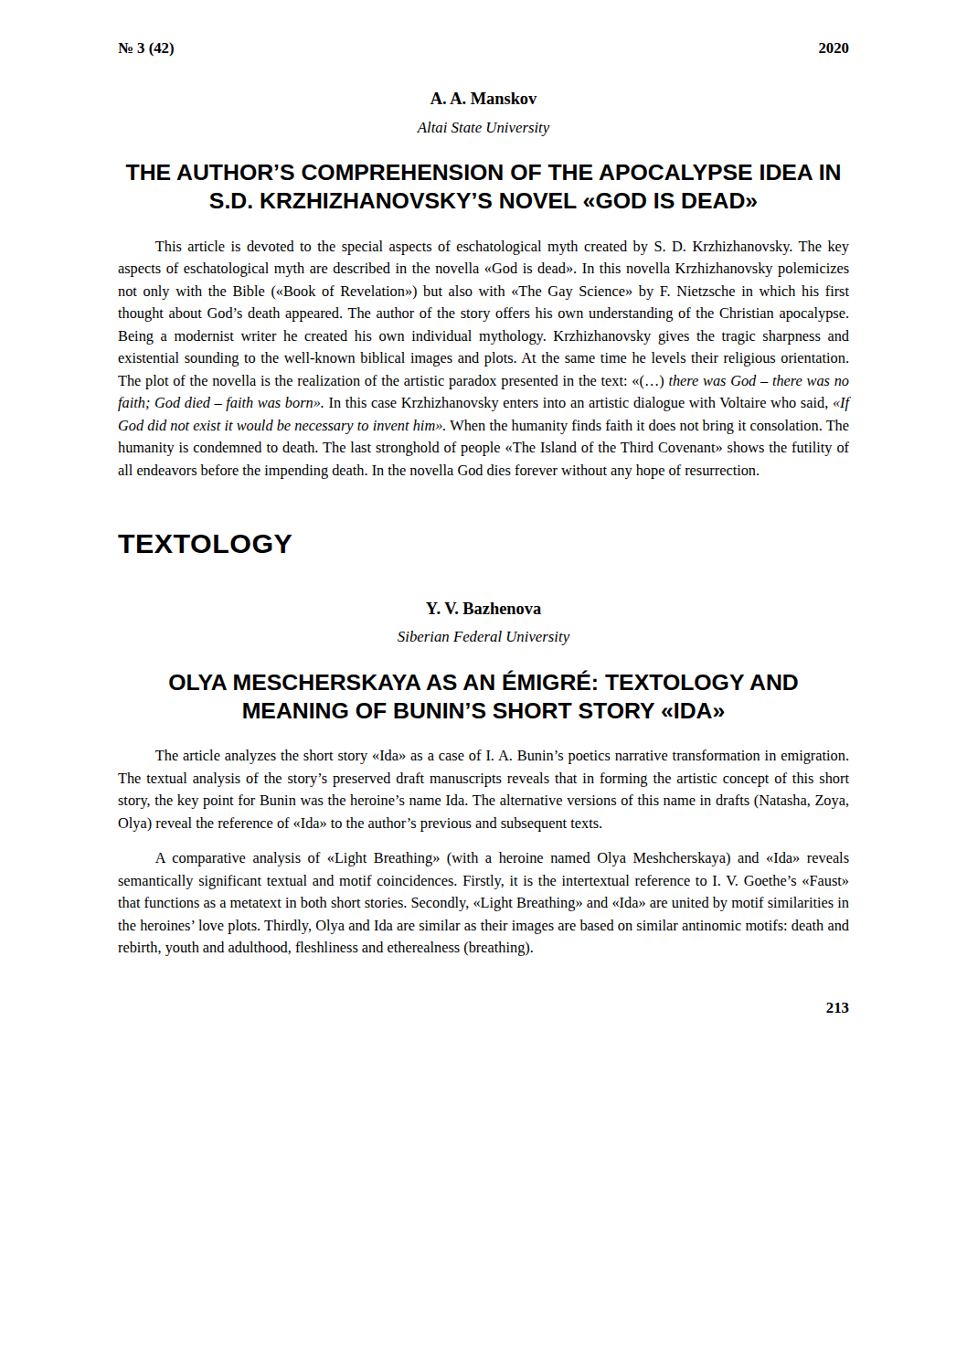№ 3 (42) 2020
A. A. Manskov
Altai State University
The author’s comprehension of the apocalypse idea in S.D. Krzhizhanovsky’s novel «God is dead»
This article is devoted to the special aspects of eschatological myth created by S. D. Krzhizhanovsky. The key aspects of eschatological myth are described in the novella «God is dead». In this novella Krzhizhanovsky polemicizes not only with the Bible («Book of Revelation») but also with «The Gay Science» by F. Nietzsche in which his first thought about God’s death appeared. The author of the story offers his own understanding of the Christian apocalypse. Being a modernist writer he created his own individual mythology. Krzhizhanovsky gives the tragic sharpness and existential sounding to the well-known biblical images and plots. At the same time he levels their religious orientation. The plot of the novella is the realization of the artistic paradox presented in the text: «(…) there was God – there was no faith; God died – faith was born». In this case Krzhizhanovsky enters into an artistic dialogue with Voltaire who said, «If God did not exist it would be necessary to invent him». When the humanity finds faith it does not bring it consolation. The humanity is condemned to death. The last stronghold of people «The Island of the Third Covenant» shows the futility of all endeavors before the impending death. In the novella God dies forever without any hope of resurrection.
Textology
Y. V. Bazhenova
Siberian Federal University
Olya Mescherskaya as an émigré: textology and meaning of Bunin’s short story «Ida»
The article analyzes the short story «Ida» as a case of I. A. Bunin’s poetics narrative transformation in emigration. The textual analysis of the story’s preserved draft manuscripts reveals that in forming the artistic concept of this short story, the key point for Bunin was the heroine’s name Ida. The alternative versions of this name in drafts (Natasha, Zoya, Olya) reveal the reference of «Ida» to the author’s previous and subsequent texts.
A comparative analysis of «Light Breathing» (with a heroine named Olya Meshcherskaya) and «Ida» reveals semantically significant textual and motif coincidences. Firstly, it is the intertextual reference to I. V. Goethe’s «Faust» that functions as a metatext in both short stories. Secondly, «Light Breathing» and «Ida» are united by motif similarities in the heroines’ love plots. Thirdly, Olya and Ida are similar as their images are based on similar antinomic motifs: death and rebirth, youth and adulthood, fleshliness and etherealness (breathing).
213